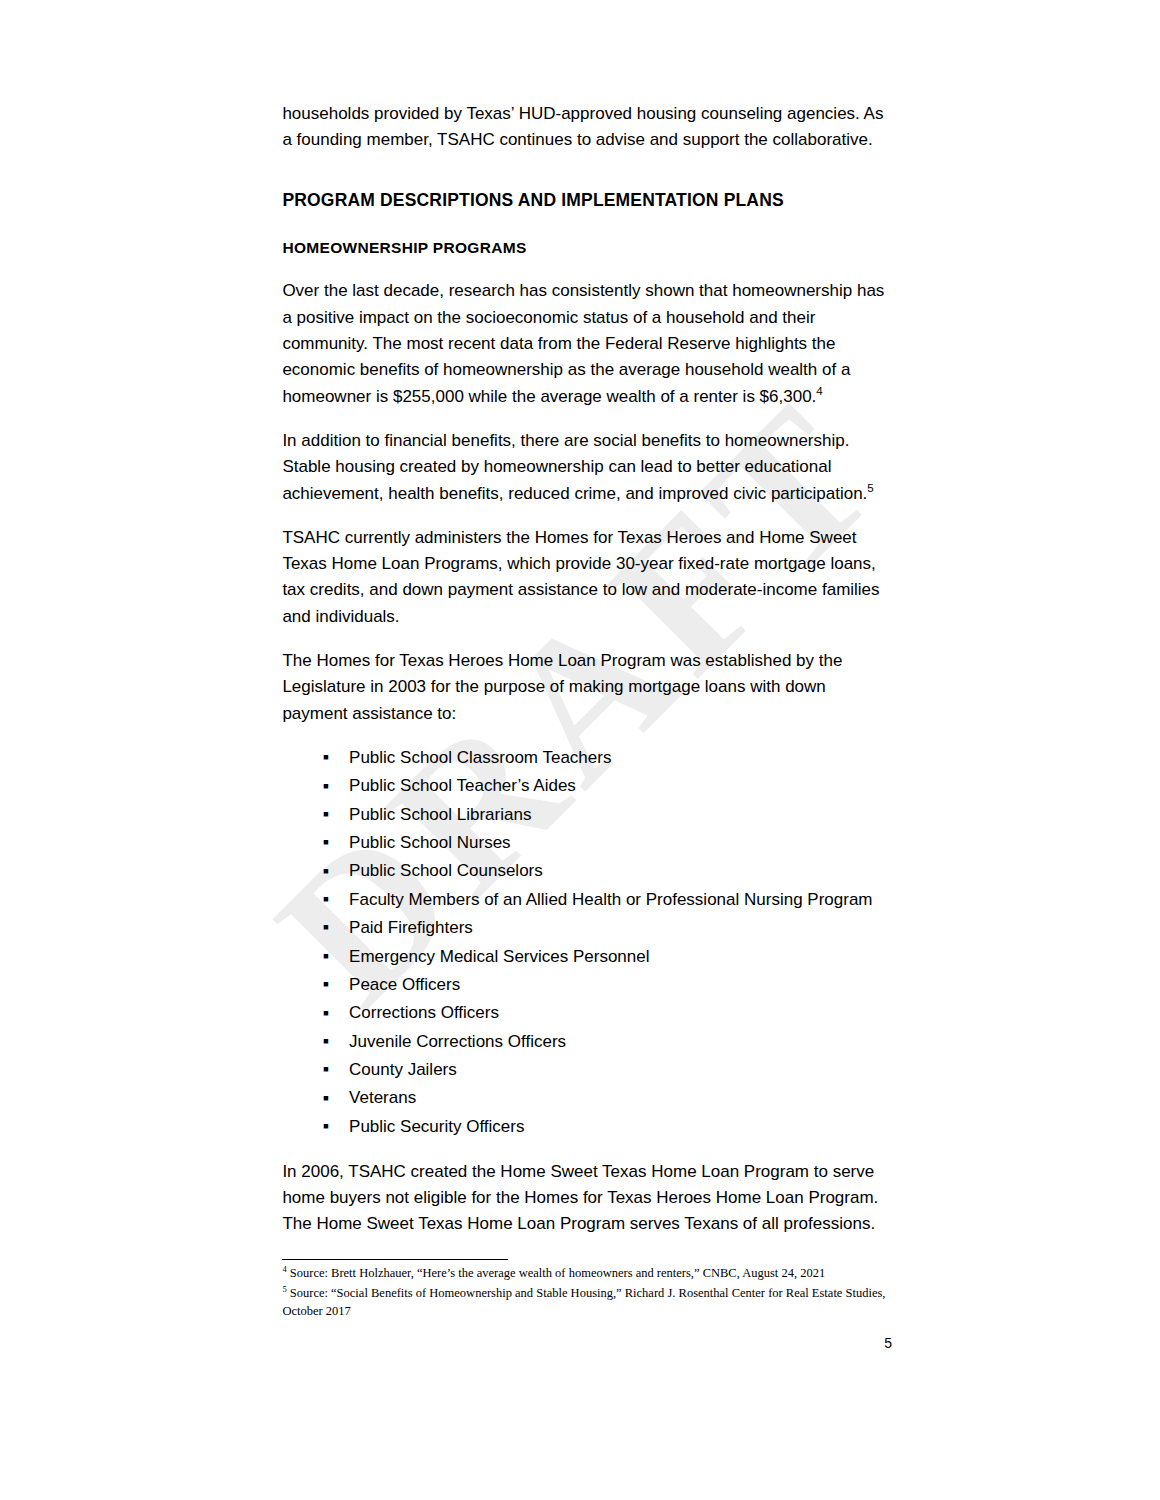DRAFT
households provided by Texas’ HUD-approved housing counseling agencies. As a founding member, TSAHC continues to advise and support the collaborative.
PROGRAM DESCRIPTIONS AND IMPLEMENTATION PLANS
HOMEOWNERSHIP PROGRAMS
Over the last decade, research has consistently shown that homeownership has a positive impact on the socioeconomic status of a household and their community. The most recent data from the Federal Reserve highlights the economic benefits of homeownership as the average household wealth of a homeowner is $255,000 while the average wealth of a renter is $6,300.4
In addition to financial benefits, there are social benefits to homeownership. Stable housing created by homeownership can lead to better educational achievement, health benefits, reduced crime, and improved civic participation.5
TSAHC currently administers the Homes for Texas Heroes and Home Sweet Texas Home Loan Programs, which provide 30-year fixed-rate mortgage loans, tax credits, and down payment assistance to low and moderate-income families and individuals.
The Homes for Texas Heroes Home Loan Program was established by the Legislature in 2003 for the purpose of making mortgage loans with down payment assistance to:
Public School Classroom Teachers
Public School Teacher’s Aides
Public School Librarians
Public School Nurses
Public School Counselors
Faculty Members of an Allied Health or Professional Nursing Program
Paid Firefighters
Emergency Medical Services Personnel
Peace Officers
Corrections Officers
Juvenile Corrections Officers
County Jailers
Veterans
Public Security Officers
In 2006, TSAHC created the Home Sweet Texas Home Loan Program to serve home buyers not eligible for the Homes for Texas Heroes Home Loan Program. The Home Sweet Texas Home Loan Program serves Texans of all professions.
4 Source: Brett Holzhauer, “Here’s the average wealth of homeowners and renters,” CNBC, August 24, 2021
5 Source: “Social Benefits of Homeownership and Stable Housing,” Richard J. Rosenthal Center for Real Estate Studies, October 2017
5